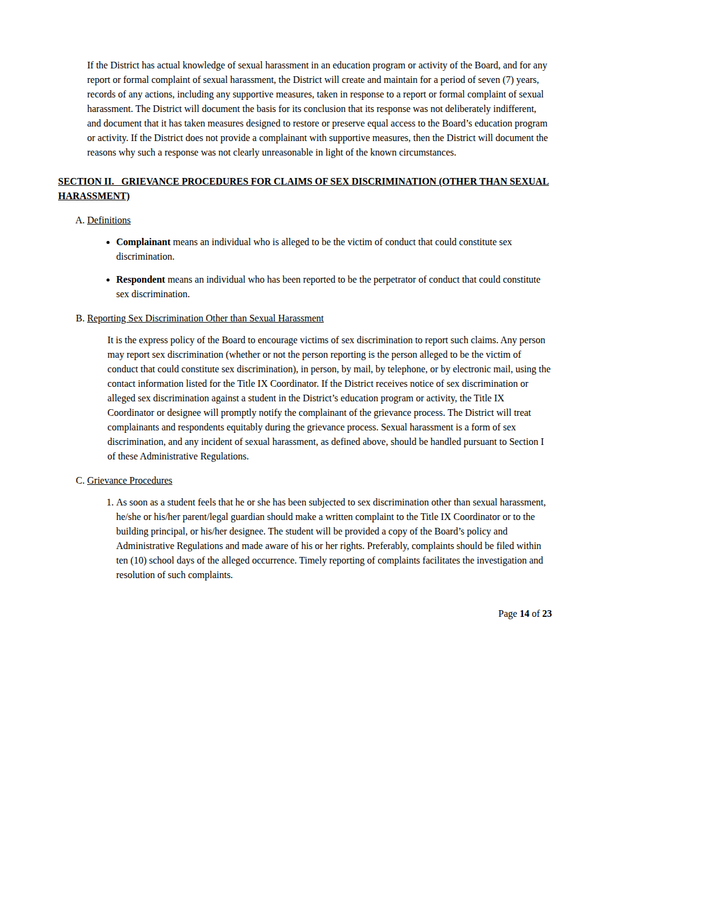If the District has actual knowledge of sexual harassment in an education program or activity of the Board, and for any report or formal complaint of sexual harassment, the District will create and maintain for a period of seven (7) years, records of any actions, including any supportive measures, taken in response to a report or formal complaint of sexual harassment. The District will document the basis for its conclusion that its response was not deliberately indifferent, and document that it has taken measures designed to restore or preserve equal access to the Board’s education program or activity. If the District does not provide a complainant with supportive measures, then the District will document the reasons why such a response was not clearly unreasonable in light of the known circumstances.
SECTION II. GRIEVANCE PROCEDURES FOR CLAIMS OF SEX DISCRIMINATION (OTHER THAN SEXUAL HARASSMENT)
Definitions
Complainant means an individual who is alleged to be the victim of conduct that could constitute sex discrimination.
Respondent means an individual who has been reported to be the perpetrator of conduct that could constitute sex discrimination.
Reporting Sex Discrimination Other than Sexual Harassment
It is the express policy of the Board to encourage victims of sex discrimination to report such claims. Any person may report sex discrimination (whether or not the person reporting is the person alleged to be the victim of conduct that could constitute sex discrimination), in person, by mail, by telephone, or by electronic mail, using the contact information listed for the Title IX Coordinator. If the District receives notice of sex discrimination or alleged sex discrimination against a student in the District’s education program or activity, the Title IX Coordinator or designee will promptly notify the complainant of the grievance process. The District will treat complainants and respondents equitably during the grievance process. Sexual harassment is a form of sex discrimination, and any incident of sexual harassment, as defined above, should be handled pursuant to Section I of these Administrative Regulations.
Grievance Procedures
As soon as a student feels that he or she has been subjected to sex discrimination other than sexual harassment, he/she or his/her parent/legal guardian should make a written complaint to the Title IX Coordinator or to the building principal, or his/her designee. The student will be provided a copy of the Board’s policy and Administrative Regulations and made aware of his or her rights. Preferably, complaints should be filed within ten (10) school days of the alleged occurrence. Timely reporting of complaints facilitates the investigation and resolution of such complaints.
Page 14 of 23